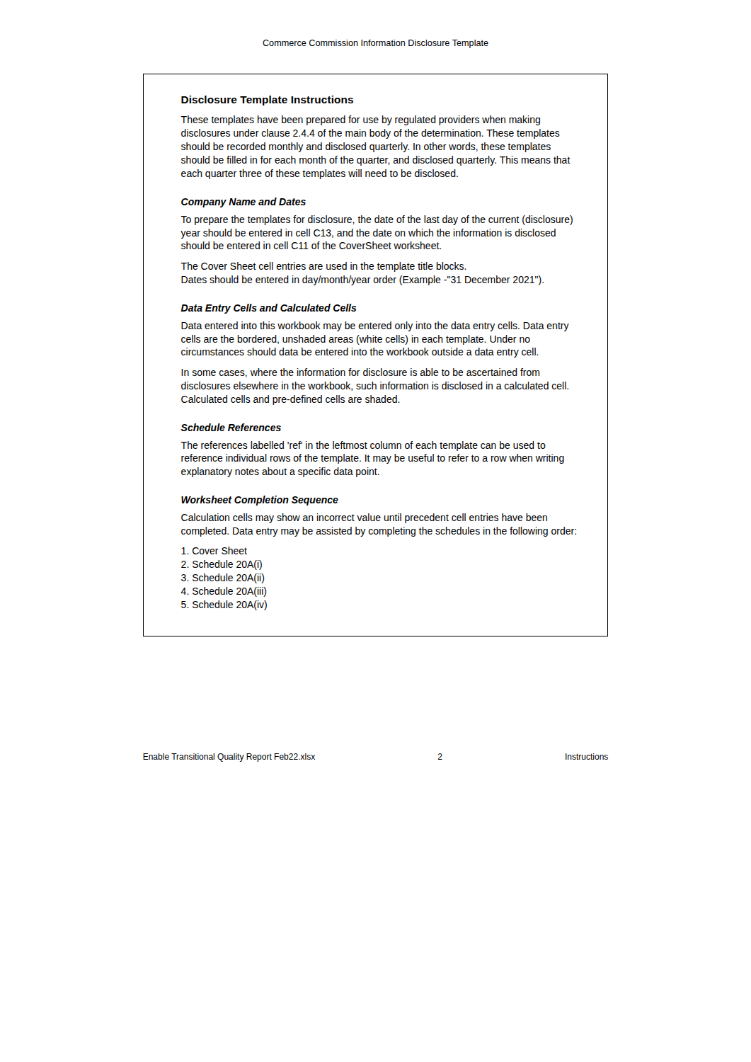Commerce Commission Information Disclosure Template
Disclosure Template Instructions
These templates have been prepared for use by regulated providers when making disclosures under clause 2.4.4 of the main body of the determination. These templates should be recorded monthly and disclosed quarterly. In other words, these templates should be filled in for each month of the quarter, and disclosed quarterly. This means that each quarter three of these templates will need to be disclosed.
Company Name and Dates
To prepare the templates for disclosure, the date of the last day of the current (disclosure) year should be entered in cell C13, and the date on which the information is disclosed should be entered in cell C11 of the CoverSheet worksheet.
The Cover Sheet cell entries are used in the template title blocks.
Dates should be entered in day/month/year order (Example -"31 December 2021").
Data Entry Cells and Calculated Cells
Data entered into this workbook may be entered only into the data entry cells. Data entry cells are the bordered, unshaded areas (white cells) in each template. Under no circumstances should data be entered into the workbook outside a data entry cell.
In some cases, where the information for disclosure is able to be ascertained from disclosures elsewhere in the workbook, such information is disclosed in a calculated cell. Calculated cells and pre-defined cells are shaded.
Schedule References
The references labelled 'ref' in the leftmost column of each template can be used to reference individual rows of the template. It may be useful to refer to a row when writing explanatory notes about a specific data point.
Worksheet Completion Sequence
Calculation cells may show an incorrect value until precedent cell entries have been completed. Data entry may be assisted by completing the schedules in the following order:
1. Cover Sheet
2. Schedule 20A(i)
3. Schedule 20A(ii)
4. Schedule 20A(iii)
5. Schedule 20A(iv)
Enable Transitional Quality Report Feb22.xlsx
2
Instructions